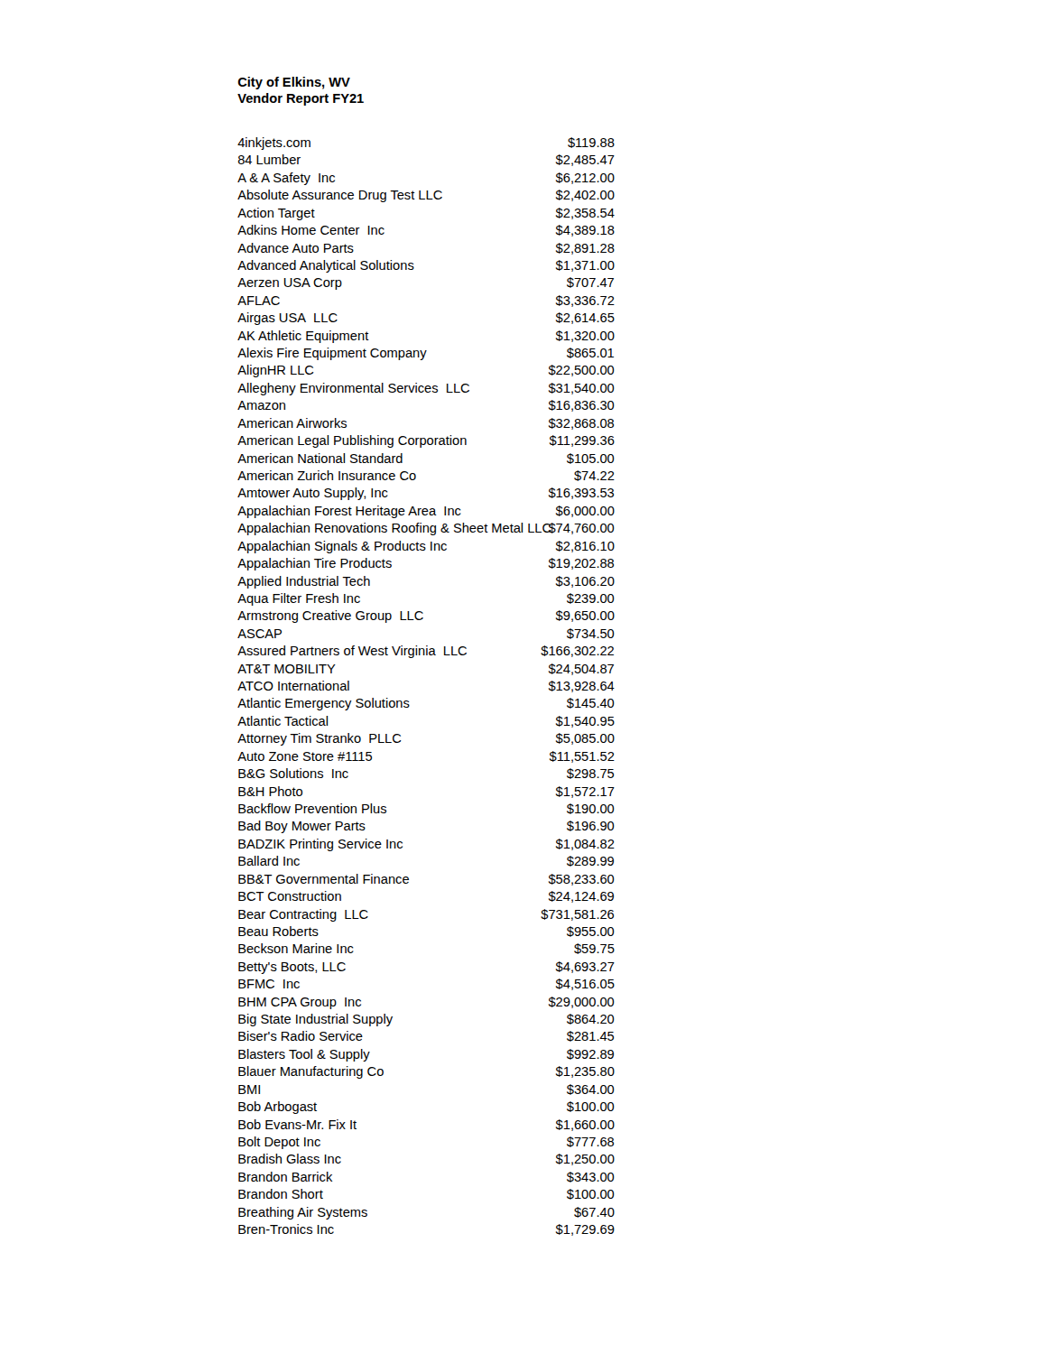City of Elkins, WV
Vendor Report FY21
| 4inkjets.com | $119.88 |
| 84 Lumber | $2,485.47 |
| A & A Safety Inc | $6,212.00 |
| Absolute Assurance Drug Test LLC | $2,402.00 |
| Action Target | $2,358.54 |
| Adkins Home Center Inc | $4,389.18 |
| Advance Auto Parts | $2,891.28 |
| Advanced Analytical Solutions | $1,371.00 |
| Aerzen USA Corp | $707.47 |
| AFLAC | $3,336.72 |
| Airgas USA LLC | $2,614.65 |
| AK Athletic Equipment | $1,320.00 |
| Alexis Fire Equipment Company | $865.01 |
| AlignHR LLC | $22,500.00 |
| Allegheny Environmental Services LLC | $31,540.00 |
| Amazon | $16,836.30 |
| American Airworks | $32,868.08 |
| American Legal Publishing Corporation | $11,299.36 |
| American National Standard | $105.00 |
| American Zurich Insurance Co | $74.22 |
| Amtower Auto Supply, Inc | $16,393.53 |
| Appalachian Forest Heritage Area Inc | $6,000.00 |
| Appalachian Renovations Roofing & Sheet Metal LLC | $74,760.00 |
| Appalachian Signals & Products Inc | $2,816.10 |
| Appalachian Tire Products | $19,202.88 |
| Applied Industrial Tech | $3,106.20 |
| Aqua Filter Fresh Inc | $239.00 |
| Armstrong Creative Group LLC | $9,650.00 |
| ASCAP | $734.50 |
| Assured Partners of West Virginia LLC | $166,302.22 |
| AT&T MOBILITY | $24,504.87 |
| ATCO International | $13,928.64 |
| Atlantic Emergency Solutions | $145.40 |
| Atlantic Tactical | $1,540.95 |
| Attorney Tim Stranko PLLC | $5,085.00 |
| Auto Zone Store #1115 | $11,551.52 |
| B&G Solutions Inc | $298.75 |
| B&H Photo | $1,572.17 |
| Backflow Prevention Plus | $190.00 |
| Bad Boy Mower Parts | $196.90 |
| BADZIK Printing Service Inc | $1,084.82 |
| Ballard Inc | $289.99 |
| BB&T Governmental Finance | $58,233.60 |
| BCT Construction | $24,124.69 |
| Bear Contracting LLC | $731,581.26 |
| Beau Roberts | $955.00 |
| Beckson Marine Inc | $59.75 |
| Betty's Boots, LLC | $4,693.27 |
| BFMC Inc | $4,516.05 |
| BHM CPA Group Inc | $29,000.00 |
| Big State Industrial Supply | $864.20 |
| Biser's Radio Service | $281.45 |
| Blasters Tool & Supply | $992.89 |
| Blauer Manufacturing Co | $1,235.80 |
| BMI | $364.00 |
| Bob Arbogast | $100.00 |
| Bob Evans-Mr. Fix It | $1,660.00 |
| Bolt Depot Inc | $777.68 |
| Bradish Glass Inc | $1,250.00 |
| Brandon Barrick | $343.00 |
| Brandon Short | $100.00 |
| Breathing Air Systems | $67.40 |
| Bren-Tronics Inc | $1,729.69 |